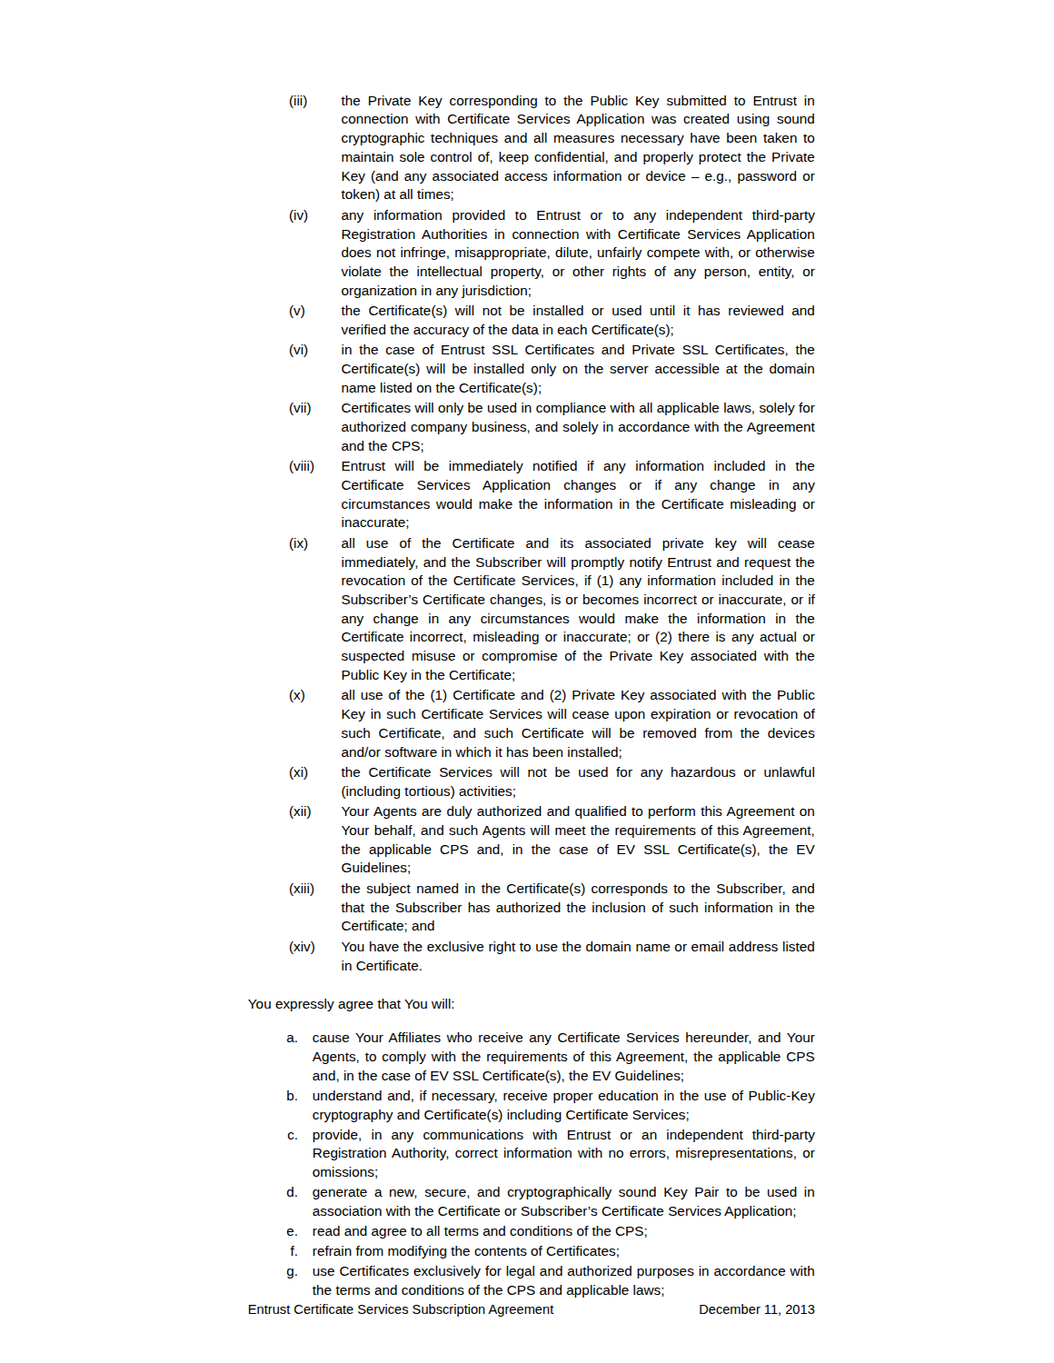(iii)
the Private Key corresponding to the Public Key submitted to Entrust in connection with Certificate Services Application was created using sound cryptographic techniques and all measures necessary have been taken to maintain sole control of, keep confidential, and properly protect the Private Key (and any associated access information or device – e.g., password or token) at all times;
(iv)
any information provided to Entrust or to any independent third-party Registration Authorities in connection with Certificate Services Application does not infringe, misappropriate, dilute, unfairly compete with, or otherwise violate the intellectual property, or other rights of any person, entity, or organization in any jurisdiction;
(v)
the Certificate(s) will not be installed or used until it has reviewed and verified the accuracy of the data in each Certificate(s);
(vi)
in the case of Entrust SSL Certificates and Private SSL Certificates, the Certificate(s) will be installed only on the server accessible at the domain name listed on the Certificate(s);
(vii)
Certificates will only be used in compliance with all applicable laws, solely for authorized company business, and solely in accordance with the Agreement and the CPS;
(viii)
Entrust will be immediately notified if any information included in the Certificate Services Application changes or if any change in any circumstances would make the information in the Certificate misleading or inaccurate;
(ix)
all use of the Certificate and its associated private key will cease immediately, and the Subscriber will promptly notify Entrust and request the revocation of the Certificate Services, if (1) any information included in the Subscriber’s Certificate changes, is or becomes incorrect or inaccurate, or if any change in any circumstances would make the information in the Certificate incorrect, misleading or inaccurate; or (2) there is any actual or suspected misuse or compromise of the Private Key associated with the Public Key in the Certificate;
(x)
all use of the (1) Certificate and (2) Private Key associated with the Public Key in such Certificate Services will cease upon expiration or revocation of such Certificate, and such Certificate will be removed from the devices and/or software in which it has been installed;
(xi)
the Certificate Services will not be used for any hazardous or unlawful (including tortious) activities;
(xii)
Your Agents are duly authorized and qualified to perform this Agreement on Your behalf, and such Agents will meet the requirements of this Agreement, the applicable CPS and, in the case of EV SSL Certificate(s), the EV Guidelines;
(xiii)
the subject named in the Certificate(s) corresponds to the Subscriber, and that the Subscriber has authorized the inclusion of such information in the Certificate; and
(xiv)
You have the exclusive right to use the domain name or email address listed in Certificate.
You expressly agree that You will:
cause Your Affiliates who receive any Certificate Services hereunder, and Your Agents, to comply with the requirements of this Agreement, the applicable CPS and, in the case of EV SSL Certificate(s), the EV Guidelines;
understand and, if necessary, receive proper education in the use of Public-Key cryptography and Certificate(s) including Certificate Services;
provide, in any communications with Entrust or an independent third-party Registration Authority, correct information with no errors, misrepresentations, or omissions;
generate a new, secure, and cryptographically sound Key Pair to be used in association with the Certificate or Subscriber’s Certificate Services Application;
read and agree to all terms and conditions of the CPS;
refrain from modifying the contents of Certificates;
use Certificates exclusively for legal and authorized purposes in accordance with the terms and conditions of the CPS and applicable laws;
Entrust Certificate Services Subscription Agreement December 11, 2013